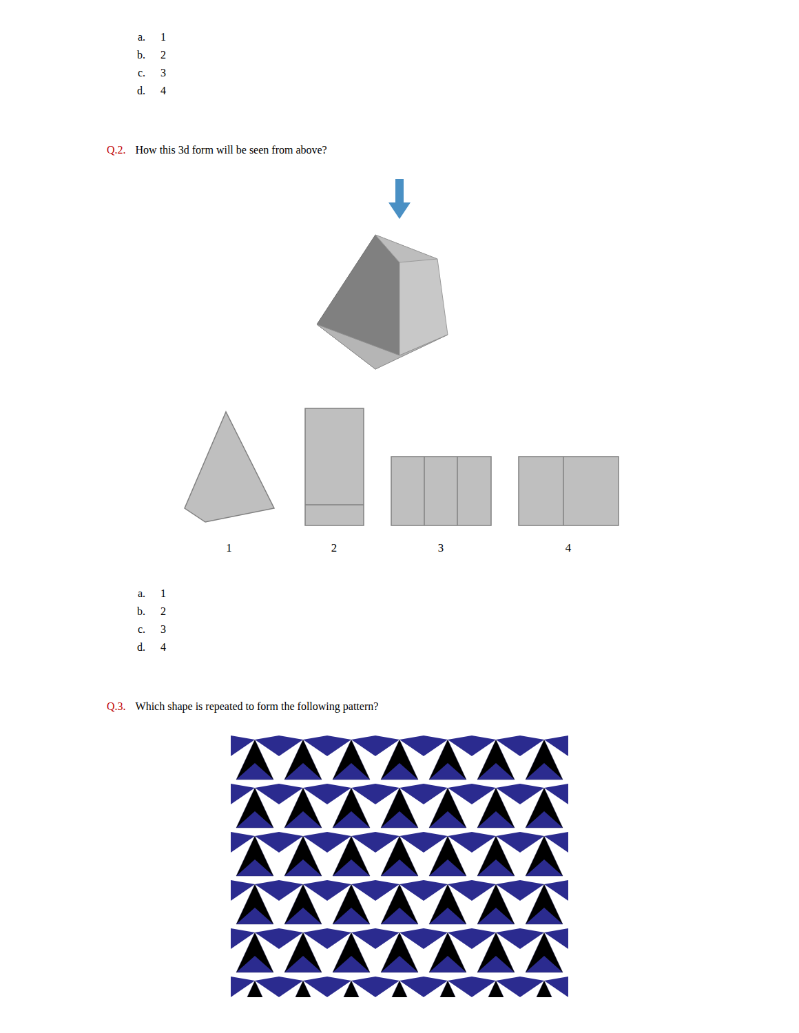1
2
3
4
Q.2. How this 3d form will be seen from above?
1
2
3
4
1
2
3
4
Q.3. Which shape is repeated to form the following pattern?